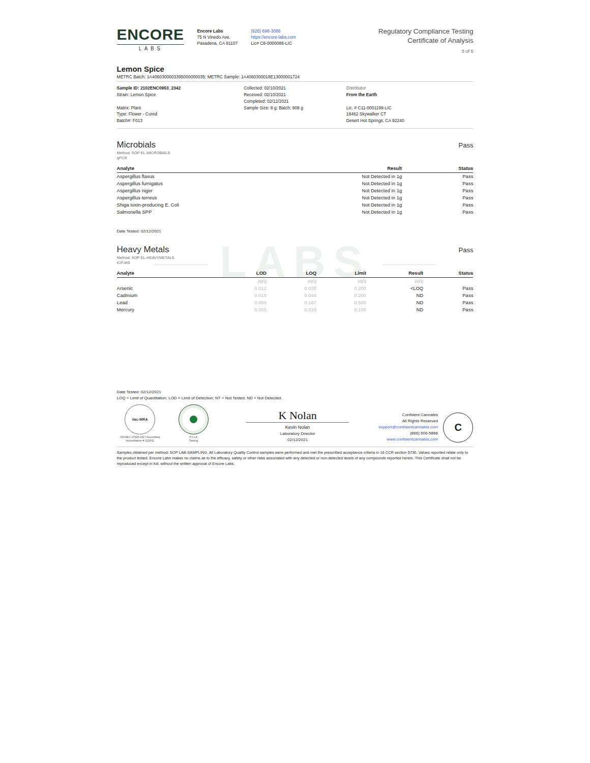LABS
ENCORELABS
Encore Labs
75 N Vinedo Ave.
Pasadena, CA 91107
(626) 696-3086
https://encore-labs.com
Lic# C8-0000086-LIC
Regulatory Compliance Testing
Certificate of Analysis
5 of 5
Lemon Spice
METRC Batch: 1A4060300003395000000035; METRC Sample: 1A4060300018E13000001724
Sample ID: 2102ENC0953_2342
Strain: Lemon Spice
Matrix: Plant
Type: Flower - Cured
Batch#: F013
Collected: 02/10/2021
Received: 02/10/2021
Completed: 02/12/2021
Sample Size: 8 g; Batch: 908 g
Distributor
From the Earth
Lic. # C11-0001199-LIC
18462 Skywalker CT
Desert Hot Springs, CA 92240
Microbials
Method: SOP EL-MICROBIALS
qPCR
Pass
| Analyte | Result | Status |
| --- | --- | --- |
| Aspergillus flavus | Not Detected in 1g | Pass |
| Aspergillus fumigatus | Not Detected in 1g | Pass |
| Aspergillus niger | Not Detected in 1g | Pass |
| Aspergillus terreus | Not Detected in 1g | Pass |
| Shiga toxin-producing E. Coli | Not Detected in 1g | Pass |
| Salmonella SPP | Not Detected in 1g | Pass |
Date Tested: 02/12/2021
Heavy Metals
Method: SOP EL-HEAVYMETALS
ICP-MS
Pass
| Analyte | LOD | LOQ | Limit | Result | Status |
| --- | --- | --- | --- | --- | --- |
| | µg/g | µg/g | µg/g | µg/g | |
| Arsenic | 0.012 | 0.036 | 0.200 | <LOQ | Pass |
| Cadmium | 0.015 | 0.044 | 0.200 | ND | Pass |
| Lead | 0.055 | 0.167 | 0.500 | ND | Pass |
| Mercury | 0.005 | 0.015 | 0.100 | ND | Pass |
Date Tested: 02/12/2021
LOQ = Limit of Quantitation; LOD = Limit of Detection; NT = Not Tested; ND = Not Detected.
ilac-MRA
ISO/IEC 17025:2017 Accredited
Accreditation # 101411
P.J.LA
Testing
K Nolan
Kevin Nolan
Laboratory Director
02/12/2021
Confident Cannabis
All Rights Reserved
support@confidentcannabis.com
(866) 506-5866
www.confidentcannabis.com
C
Samples obtained per method: SOP LAB-SAMPLING. All Laboratory Quality Control samples were performed and met the prescribed acceptance criteria in 16 CCR section 5730. Values reported relate only to the product tested. Encore Labs makes no claims as to the efficacy, safety or other risks associated with any detected or non-detected levels of any compounds reported herein. This Certificate shall not be reproduced except in full, without the written approval of Encore Labs.